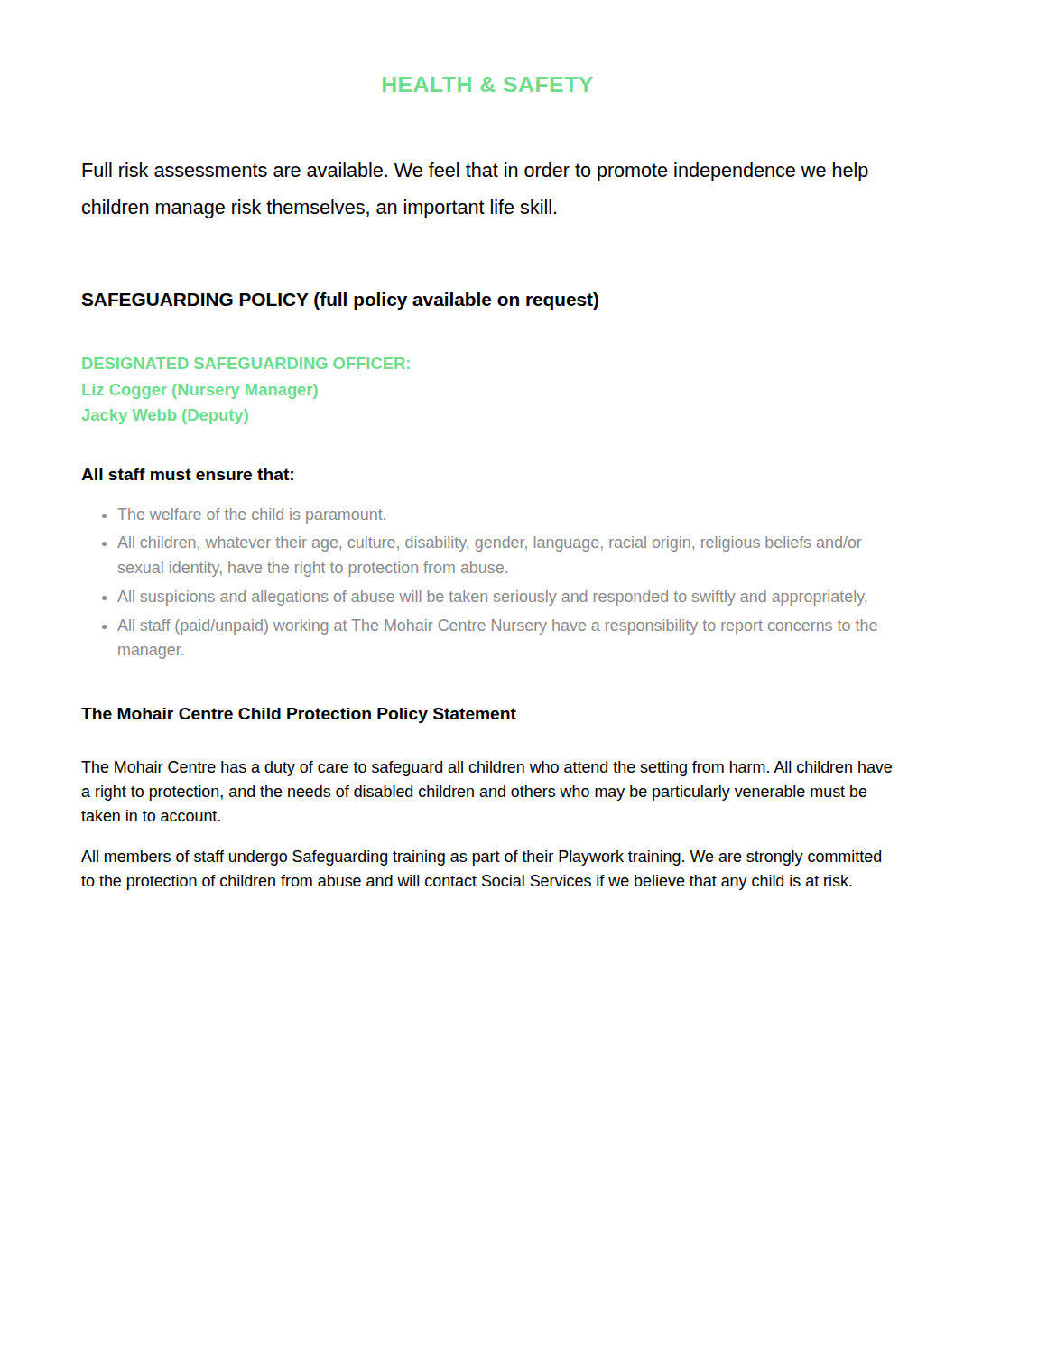HEALTH & SAFETY
Full risk assessments are available. We feel that in order to promote independence we help children manage risk themselves, an important life skill.
SAFEGUARDING POLICY (full policy available on request)
DESIGNATED SAFEGUARDING OFFICER:
Liz Cogger (Nursery Manager)
Jacky Webb (Deputy)
All staff must ensure that:
The welfare of the child is paramount.
All children, whatever their age, culture, disability, gender, language, racial origin, religious beliefs and/or sexual identity, have the right to protection from abuse.
All suspicions and allegations of abuse will be taken seriously and responded to swiftly and appropriately.
All staff (paid/unpaid) working at The Mohair Centre Nursery have a responsibility to report concerns to the manager.
The Mohair Centre Child Protection Policy Statement
The Mohair Centre has a duty of care to safeguard all children who attend the setting from harm. All children have a right to protection, and the needs of disabled children and others who may be particularly venerable must be taken in to account.
All members of staff undergo Safeguarding training as part of their Playwork training. We are strongly committed to the protection of children from abuse and will contact Social Services if we believe that any child is at risk.